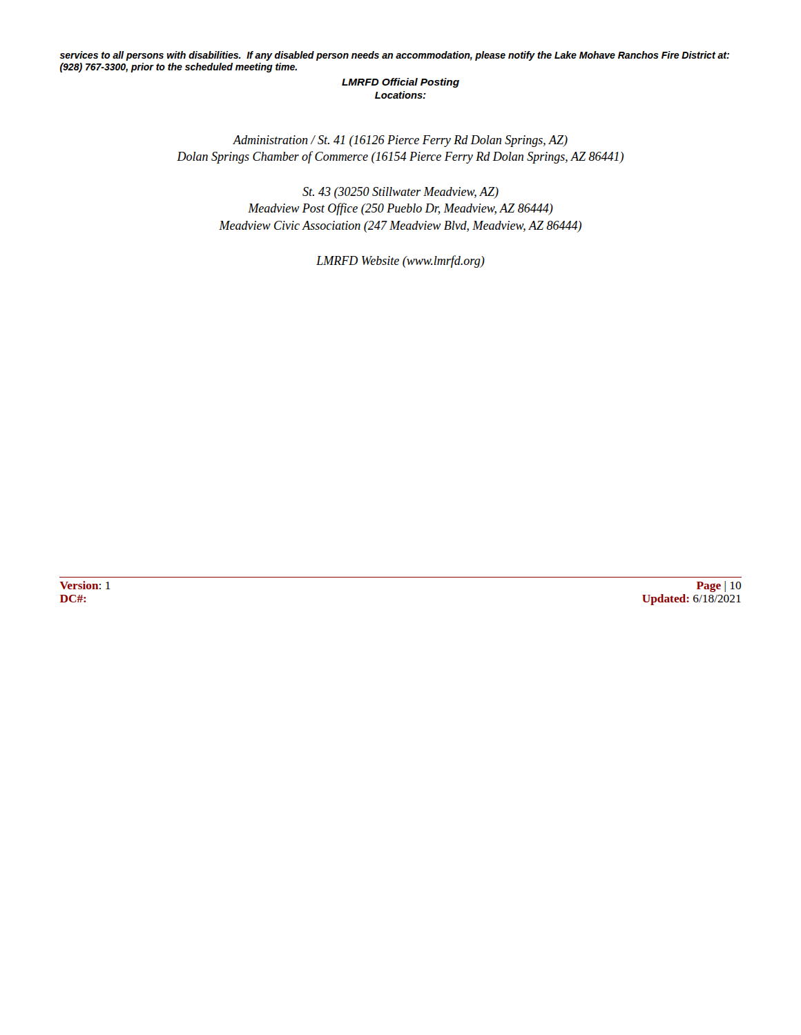services to all persons with disabilities. If any disabled person needs an accommodation, please notify the Lake Mohave Ranchos Fire District at: (928) 767-3300, prior to the scheduled meeting time.
LMRFD Official Posting
Locations:
Administration / St. 41 (16126 Pierce Ferry Rd Dolan Springs, AZ)
Dolan Springs Chamber of Commerce (16154 Pierce Ferry Rd Dolan Springs, AZ 86441)
St. 43 (30250 Stillwater Meadview, AZ)
Meadview Post Office (250 Pueblo Dr, Meadview, AZ 86444)
Meadview Civic Association (247 Meadview Blvd, Meadview, AZ 86444)
LMRFD Website (www.lmrfd.org)
| Version : 1 | Page / 10 |
| DC#: | Updated: 6/18/2021 |